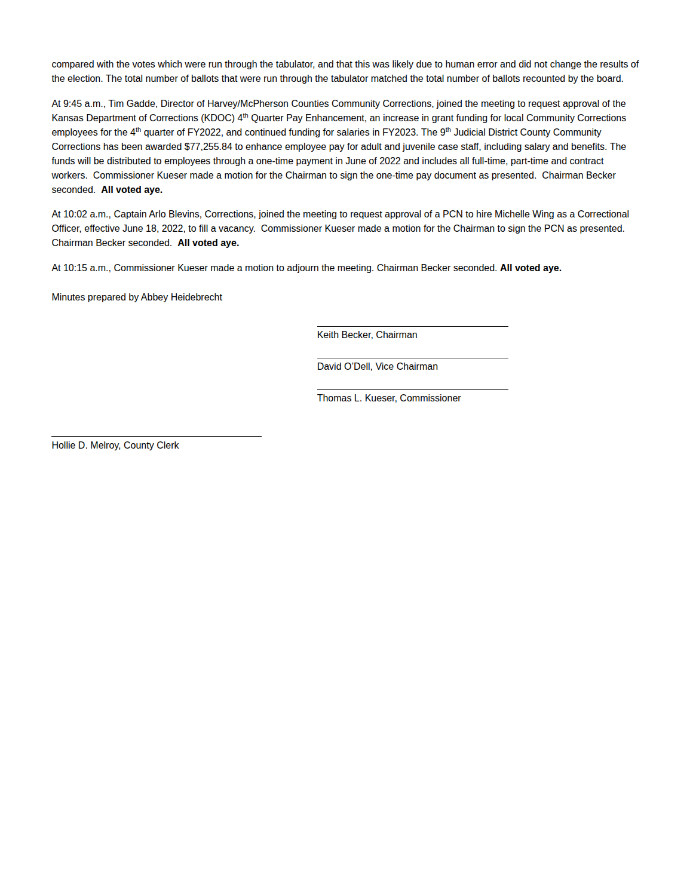compared with the votes which were run through the tabulator, and that this was likely due to human error and did not change the results of the election. The total number of ballots that were run through the tabulator matched the total number of ballots recounted by the board.
At 9:45 a.m., Tim Gadde, Director of Harvey/McPherson Counties Community Corrections, joined the meeting to request approval of the Kansas Department of Corrections (KDOC) 4th Quarter Pay Enhancement, an increase in grant funding for local Community Corrections employees for the 4th quarter of FY2022, and continued funding for salaries in FY2023. The 9th Judicial District County Community Corrections has been awarded $77,255.84 to enhance employee pay for adult and juvenile case staff, including salary and benefits. The funds will be distributed to employees through a one-time payment in June of 2022 and includes all full-time, part-time and contract workers. Commissioner Kueser made a motion for the Chairman to sign the one-time pay document as presented. Chairman Becker seconded. All voted aye.
At 10:02 a.m., Captain Arlo Blevins, Corrections, joined the meeting to request approval of a PCN to hire Michelle Wing as a Correctional Officer, effective June 18, 2022, to fill a vacancy. Commissioner Kueser made a motion for the Chairman to sign the PCN as presented. Chairman Becker seconded. All voted aye.
At 10:15 a.m., Commissioner Kueser made a motion to adjourn the meeting. Chairman Becker seconded. All voted aye.
Minutes prepared by Abbey Heidebrecht
Keith Becker, Chairman
David O’Dell, Vice Chairman
Thomas L. Kueser, Commissioner
Hollie D. Melroy, County Clerk